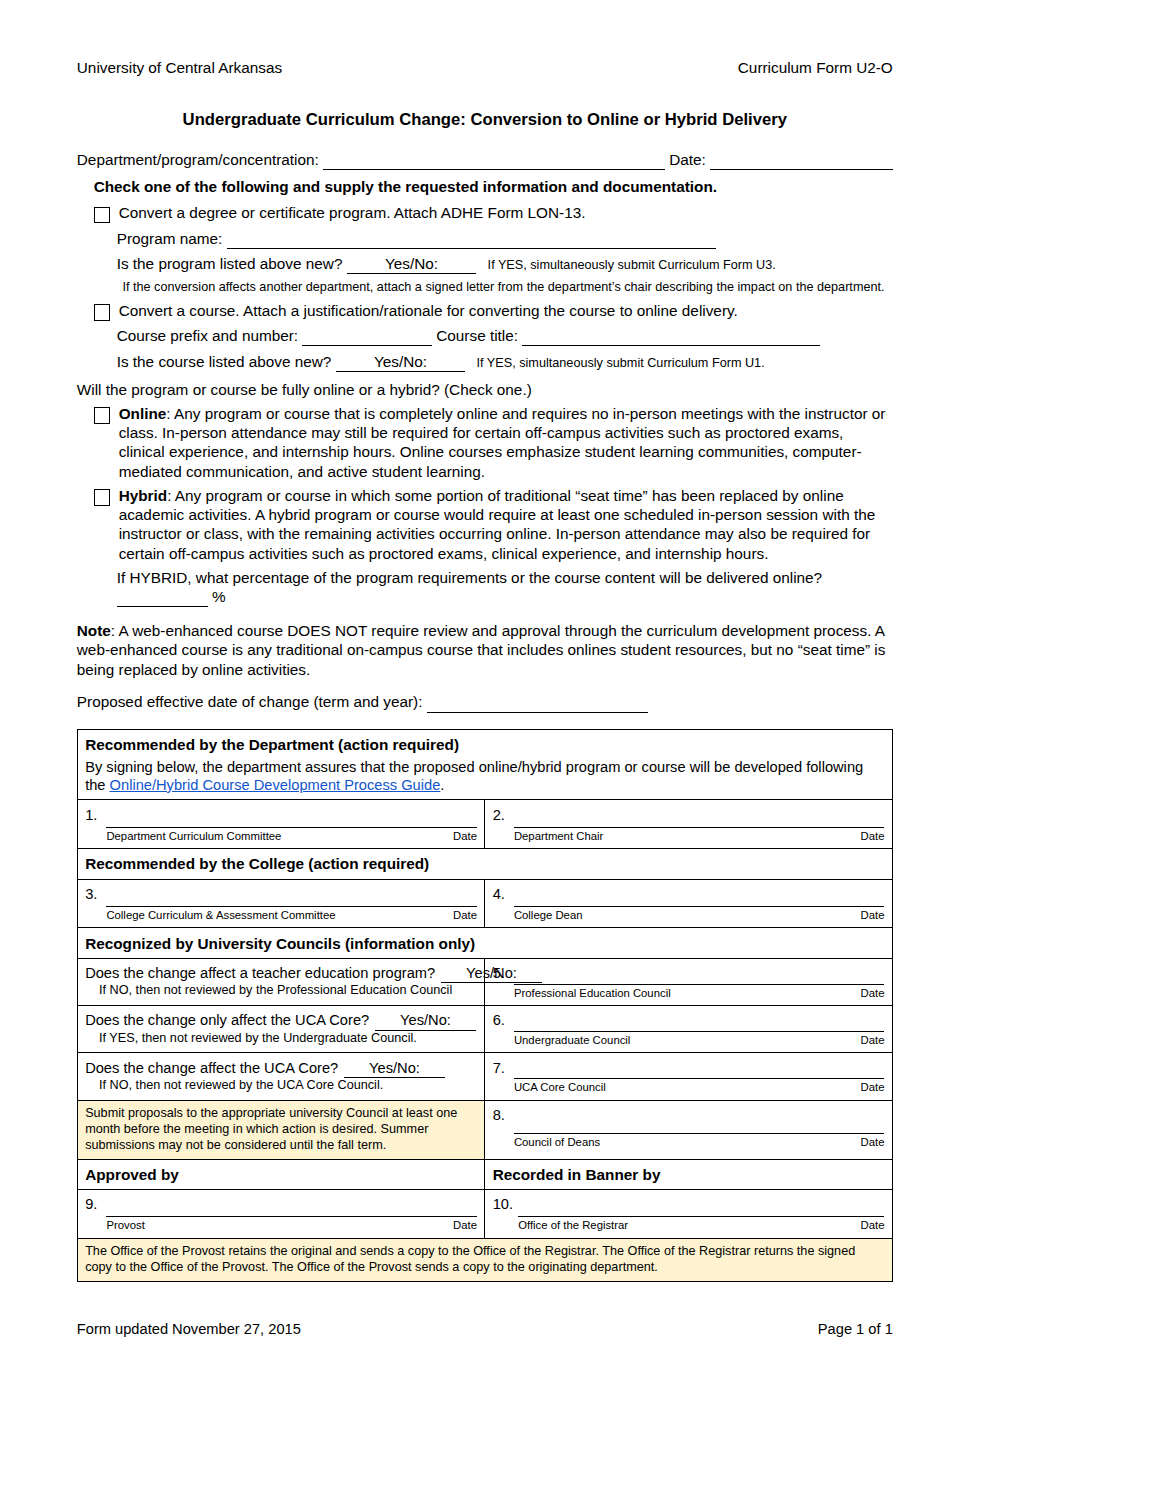University of Central Arkansas
Curriculum Form U2-O
Undergraduate Curriculum Change: Conversion to Online or Hybrid Delivery
Department/program/concentration: Date:
Check one of the following and supply the requested information and documentation.
Convert a degree or certificate program. Attach ADHE Form LON-13.
Program name:
Is the program listed above new? Yes/No: If YES, simultaneously submit Curriculum Form U3.
If the conversion affects another department, attach a signed letter from the department’s chair describing the impact on the department.
Convert a course. Attach a justification/rationale for converting the course to online delivery.
Course prefix and number: Course title:
Is the course listed above new? Yes/No: If YES, simultaneously submit Curriculum Form U1.
Will the program or course be fully online or a hybrid? (Check one.)
Online: Any program or course that is completely online and requires no in-person meetings with the instructor or class. In-person attendance may still be required for certain off-campus activities such as proctored exams, clinical experience, and internship hours. Online courses emphasize student learning communities, computer-mediated communication, and active student learning.
Hybrid: Any program or course in which some portion of traditional “seat time” has been replaced by online academic activities. A hybrid program or course would require at least one scheduled in-person session with the instructor or class, with the remaining activities occurring online. In-person attendance may also be required for certain off-campus activities such as proctored exams, clinical experience, and internship hours.
If HYBRID, what percentage of the program requirements or the course content will be delivered online? %
Note: A web-enhanced course DOES NOT require review and approval through the curriculum development process. A web-enhanced course is any traditional on-campus course that includes onlines student resources, but no “seat time” is being replaced by online activities.
Proposed effective date of change (term and year):
| Recommended by the Department (action required) By signing below, the department assures that the proposed online/hybrid program or course will be developed following the Online/Hybrid Course Development Process Guide . |
| 1. Department Curriculum Committee Date | 2. Department Chair Date |
| Recommended by the College (action required) |
| 3. College Curriculum & Assessment Committee Date | 4. College Dean Date |
| Recognized by University Councils (information only) |
| Does the change affect a teacher education program? Yes/No: If NO, then not reviewed by the Professional Education Council | 5. Professional Education Council Date |
| Does the change only affect the UCA Core? Yes/No: If YES, then not reviewed by the Undergraduate Council. | 6. Undergraduate Council Date |
| Does the change affect the UCA Core? Yes/No: If NO, then not reviewed by the UCA Core Council. | 7. UCA Core Council Date |
| Submit proposals to the appropriate university Council at least one month before the meeting in which action is desired. Summer submissions may not be considered until the fall term. | 8. Council of Deans Date |
| Approved by | Recorded in Banner by |
| 9. Provost Date | 10. Office of the Registrar Date |
| The Office of the Provost retains the original and sends a copy to the Office of the Registrar. The Office of the Registrar returns the signed copy to the Office of the Provost. The Office of the Provost sends a copy to the originating department. |
Form updated November 27, 2015
Page 1 of 1